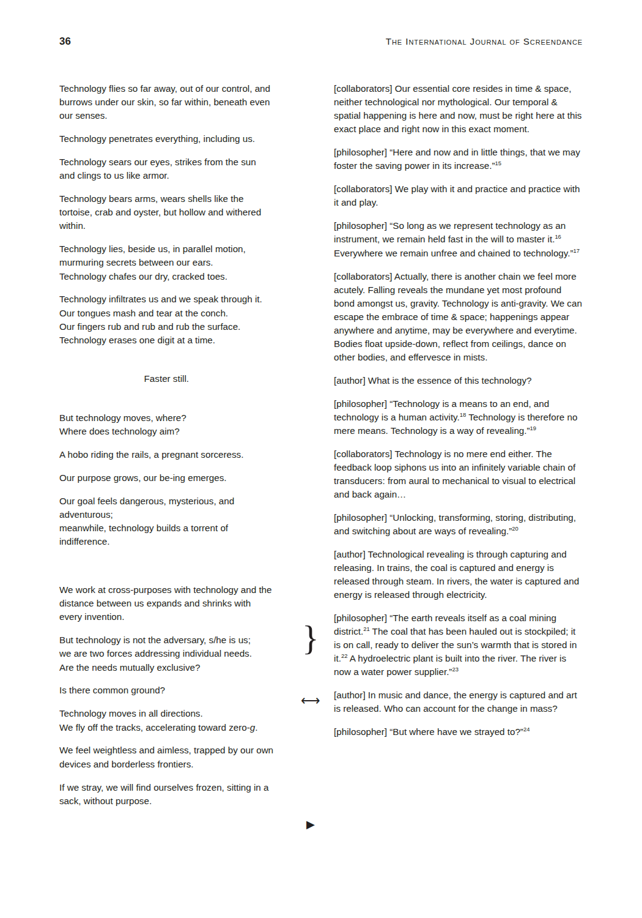36
The International Journal of Screendance
Technology flies so far away, out of our control, and burrows under our skin, so far within, beneath even our senses.
Technology penetrates everything, including us.
Technology sears our eyes, strikes from the sun and clings to us like armor.
Technology bears arms, wears shells like the tortoise, crab and oyster, but hollow and withered within.
Technology lies, beside us, in parallel motion, murmuring secrets between our ears.
Technology chafes our dry, cracked toes.
Technology infiltrates us and we speak through it.
Our tongues mash and tear at the conch.
Our fingers rub and rub and rub the surface.
Technology erases one digit at a time.
Faster still.
But technology moves, where?
Where does technology aim?
A hobo riding the rails, a pregnant sorceress.
Our purpose grows, our be-ing emerges.
Our goal feels dangerous, mysterious, and adventurous;
meanwhile, technology builds a torrent of indifference.
We work at cross-purposes with technology and the distance between us expands and shrinks with every invention.
But technology is not the adversary, s/he is us;
we are two forces addressing individual needs.
Are the needs mutually exclusive?
Is there common ground?
Technology moves in all directions.
We fly off the tracks, accelerating toward zero-g.
We feel weightless and aimless, trapped by our own devices and borderless frontiers.
If we stray, we will find ourselves frozen, sitting in a sack, without purpose.
}
⟷
▶
[collaborators] Our essential core resides in time & space, neither technological nor mythological. Our temporal & spatial happening is here and now, must be right here at this exact place and right now in this exact moment.
[philosopher] “Here and now and in little things, that we may foster the saving power in its increase.”15
[collaborators] We play with it and practice and practice with it and play.
[philosopher] “So long as we represent technology as an instrument, we remain held fast in the will to master it.16 Everywhere we remain unfree and chained to technology.”17
[collaborators] Actually, there is another chain we feel more acutely. Falling reveals the mundane yet most profound bond amongst us, gravity. Technology is anti-gravity. We can escape the embrace of time & space; happenings appear anywhere and anytime, may be everywhere and everytime. Bodies float upside-down, reflect from ceilings, dance on other bodies, and effervesce in mists.
[author] What is the essence of this technology?
[philosopher] “Technology is a means to an end, and technology is a human activity.18 Technology is therefore no mere means. Technology is a way of revealing.”19
[collaborators] Technology is no mere end either. The feedback loop siphons us into an infinitely variable chain of transducers: from aural to mechanical to visual to electrical and back again…
[philosopher] “Unlocking, transforming, storing, distributing, and switching about are ways of revealing.”20
[author] Technological revealing is through capturing and releasing. In trains, the coal is captured and energy is released through steam. In rivers, the water is captured and energy is released through electricity.
[philosopher] “The earth reveals itself as a coal mining district.21 The coal that has been hauled out is stockpiled; it is on call, ready to deliver the sun’s warmth that is stored in it.22 A hydroelectric plant is built into the river. The river is now a water power supplier.”23
[author] In music and dance, the energy is captured and art is released. Who can account for the change in mass?
[philosopher] “But where have we strayed to?”24